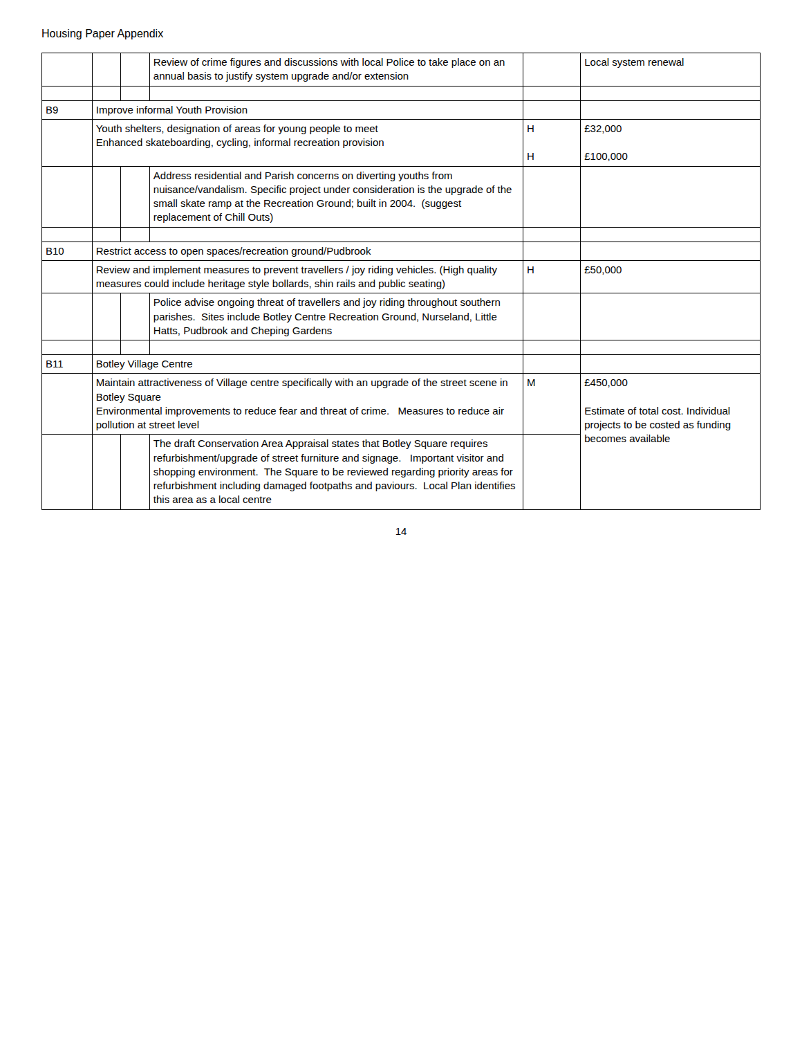Housing Paper Appendix
| | | | Review of crime figures and discussions with local Police to take place on an annual basis to justify system upgrade and/or extension | | Local system renewal |
| B9 | Improve informal Youth Provision | | |
| | Youth shelters, designation of areas for young people to meet Enhanced skateboarding, cycling, informal recreation provision | H H | £32,000 £100,000 |
| | | | Address residential and Parish concerns on diverting youths from nuisance/vandalism. Specific project under consideration is the upgrade of the small skate ramp at the Recreation Ground; built in 2004. (suggest replacement of Chill Outs) | | |
| B10 | Restrict access to open spaces/recreation ground/Pudbrook | | |
| | Review and implement measures to prevent travellers / joy riding vehicles. (High quality measures could include heritage style bollards, shin rails and public seating) | H | £50,000 |
| | | | Police advise ongoing threat of travellers and joy riding throughout southern parishes. Sites include Botley Centre Recreation Ground, Nurseland, Little Hatts, Pudbrook and Cheping Gardens | | |
| B11 | Botley Village Centre | | |
| | Maintain attractiveness of Village centre specifically with an upgrade of the street scene in Botley Square Environmental improvements to reduce fear and threat of crime. Measures to reduce air pollution at street level | M | £450,000 Estimate of total cost. Individual projects to be costed as funding becomes available |
| | | | The draft Conservation Area Appraisal states that Botley Square requires refurbishment/upgrade of street furniture and signage. Important visitor and shopping environment. The Square to be reviewed regarding priority areas for refurbishment including damaged footpaths and paviours. Local Plan identifies this area as a local centre | |
14